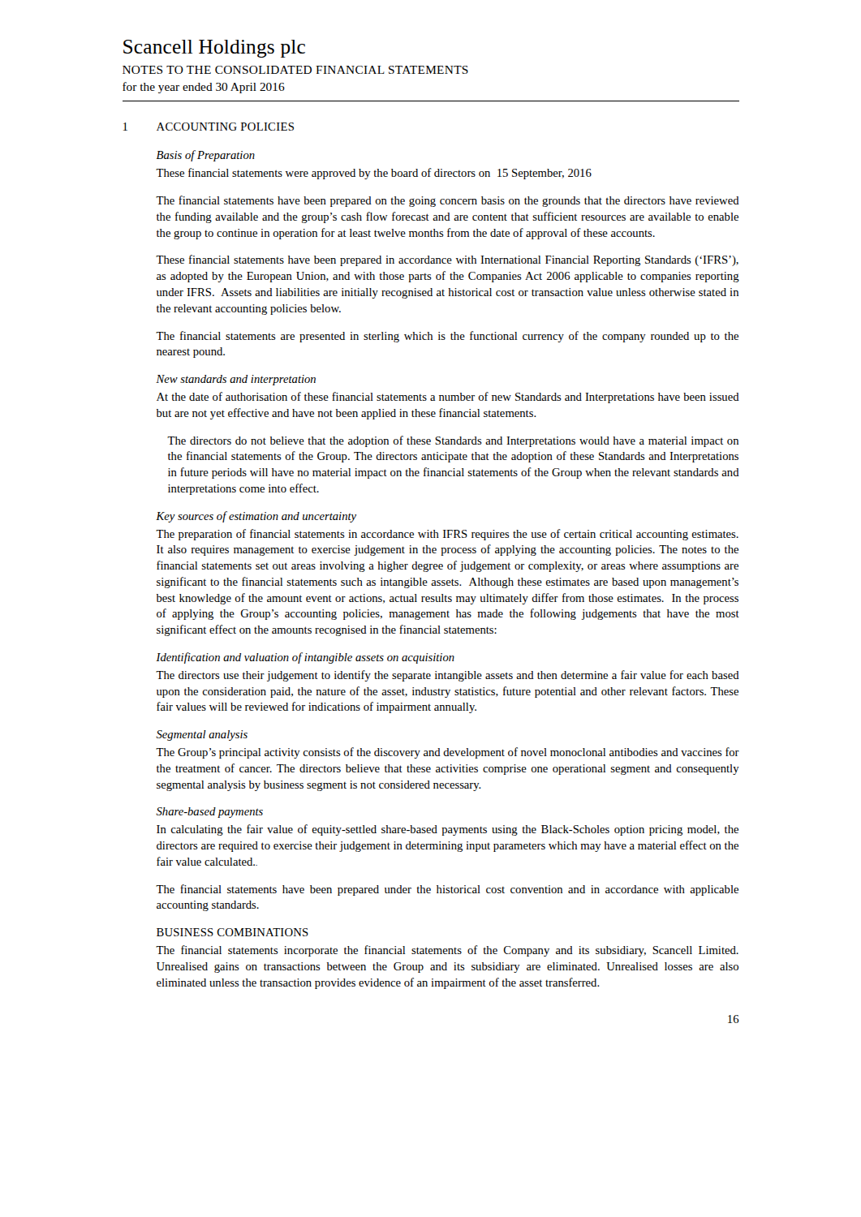Scancell Holdings plc
NOTES TO THE CONSOLIDATED FINANCIAL STATEMENTS
for the year ended 30 April 2016
1 Accounting Policies
Basis of Preparation
These financial statements were approved by the board of directors on 15 September, 2016
The financial statements have been prepared on the going concern basis on the grounds that the directors have reviewed the funding available and the group’s cash flow forecast and are content that sufficient resources are available to enable the group to continue in operation for at least twelve months from the date of approval of these accounts.
These financial statements have been prepared in accordance with International Financial Reporting Standards (‘IFRS’), as adopted by the European Union, and with those parts of the Companies Act 2006 applicable to companies reporting under IFRS. Assets and liabilities are initially recognised at historical cost or transaction value unless otherwise stated in the relevant accounting policies below.
The financial statements are presented in sterling which is the functional currency of the company rounded up to the nearest pound.
New standards and interpretation
At the date of authorisation of these financial statements a number of new Standards and Interpretations have been issued but are not yet effective and have not been applied in these financial statements.
The directors do not believe that the adoption of these Standards and Interpretations would have a material impact on the financial statements of the Group. The directors anticipate that the adoption of these Standards and Interpretations in future periods will have no material impact on the financial statements of the Group when the relevant standards and interpretations come into effect.
Key sources of estimation and uncertainty
The preparation of financial statements in accordance with IFRS requires the use of certain critical accounting estimates. It also requires management to exercise judgement in the process of applying the accounting policies. The notes to the financial statements set out areas involving a higher degree of judgement or complexity, or areas where assumptions are significant to the financial statements such as intangible assets. Although these estimates are based upon management’s best knowledge of the amount event or actions, actual results may ultimately differ from those estimates. In the process of applying the Group’s accounting policies, management has made the following judgements that have the most significant effect on the amounts recognised in the financial statements:
Identification and valuation of intangible assets on acquisition
The directors use their judgement to identify the separate intangible assets and then determine a fair value for each based upon the consideration paid, the nature of the asset, industry statistics, future potential and other relevant factors. These fair values will be reviewed for indications of impairment annually.
Segmental analysis
The Group’s principal activity consists of the discovery and development of novel monoclonal antibodies and vaccines for the treatment of cancer. The directors believe that these activities comprise one operational segment and consequently segmental analysis by business segment is not considered necessary.
Share-based payments
In calculating the fair value of equity-settled share-based payments using the Black-Scholes option pricing model, the directors are required to exercise their judgement in determining input parameters which may have a material effect on the fair value calculated..
The financial statements have been prepared under the historical cost convention and in accordance with applicable accounting standards.
Business Combinations
The financial statements incorporate the financial statements of the Company and its subsidiary, Scancell Limited. Unrealised gains on transactions between the Group and its subsidiary are eliminated. Unrealised losses are also eliminated unless the transaction provides evidence of an impairment of the asset transferred.
16